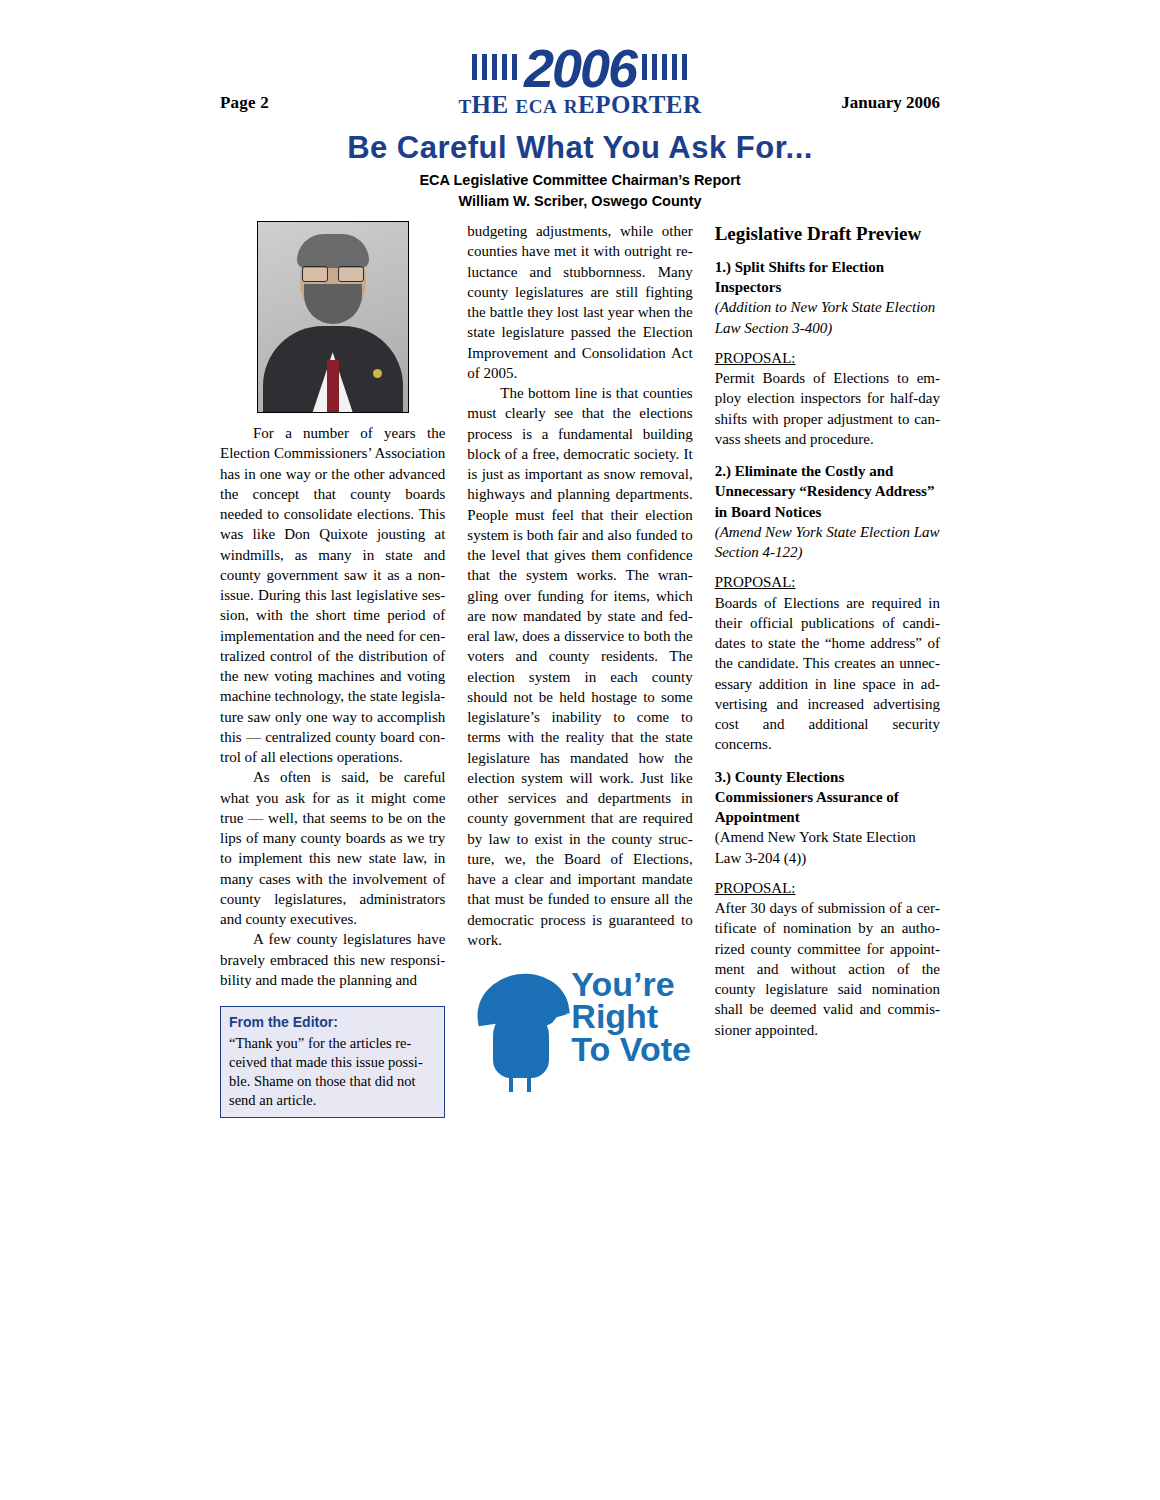Page 2
2006
THE ECA REPORTER
January 2006
Be Careful What You Ask For...
ECA Legislative Committee Chairman’s Report
William W. Scriber, Oswego County
For a number of years the Election Commissioners’ Association has in one way or the other advanced the concept that county boards needed to consolidate elections. This was like Don Quixote jousting at windmills, as many in state and county government saw it as a non-issue. During this last legislative session, with the short time period of implementation and the need for centralized control of the distribution of the new voting machines and voting machine technology, the state legislature saw only one way to accomplish this — centralized county board control of all elections operations.
As often is said, be careful what you ask for as it might come true — well, that seems to be on the lips of many county boards as we try to implement this new state law, in many cases with the involvement of county legislatures, administrators and county executives.
A few county legislatures have bravely embraced this new responsibility and made the planning and
From the Editor:
“Thank you” for the articles received that made this issue possible. Shame on those that did not send an article.
budgeting adjustments, while other counties have met it with outright reluctance and stubbornness. Many county legislatures are still fighting the battle they lost last year when the state legislature passed the Election Improvement and Consolidation Act of 2005.
The bottom line is that counties must clearly see that the elections process is a fundamental building block of a free, democratic society. It is just as important as snow removal, highways and planning departments. People must feel that their election system is both fair and also funded to the level that gives them confidence that the system works. The wrangling over funding for items, which are now mandated by state and federal law, does a disservice to both the voters and county residents. The election system in each county should not be held hostage to some legislature’s inability to come to terms with the reality that the state legislature has mandated how the election system will work. Just like other services and departments in county government that are required by law to exist in the county structure, we, the Board of Elections, have a clear and important mandate that must be funded to ensure all the democratic process is guaranteed to work.
You’re
Right
To Vote
Legislative Draft Preview
1.) Split Shifts for Election Inspectors
(Addition to New York State Election Law Section 3-400)
PROPOSAL:
Permit Boards of Elections to employ election inspectors for half-day shifts with proper adjustment to canvass sheets and procedure.
2.) Eliminate the Costly and Unnecessary “Residency Address” in Board Notices
(Amend New York State Election Law Section 4-122)
PROPOSAL:
Boards of Elections are required in their official publications of candidates to state the “home address” of the candidate. This creates an unnecessary addition in line space in advertising and increased advertising cost and additional security concerns.
3.) County Elections Commissioners Assurance of Appointment
(Amend New York State Election Law 3-204 (4))
PROPOSAL:
After 30 days of submission of a certificate of nomination by an authorized county committee for appointment and without action of the county legislature said nomination shall be deemed valid and commissioner appointed.